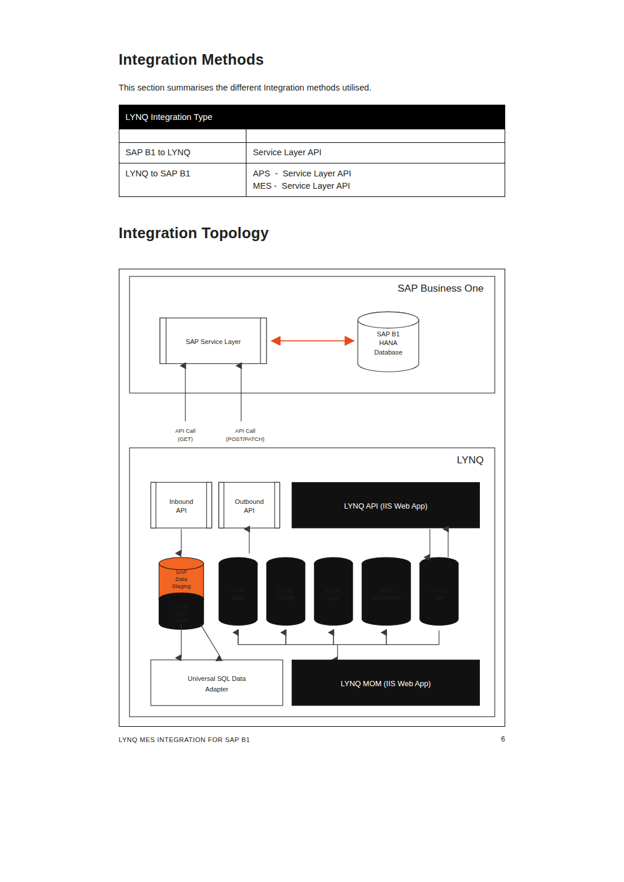Integration Methods
This section summarises the different Integration methods utilised.
| LYNQ Integration Type |
| --- |
| SAP B1 to LYNQ | Service Layer API |
| LYNQ to SAP B1 | APS - Service Layer API MES - Service Layer API |
Integration Topology
SAP Business One SAP Service Layer SAP B1 HANA Database API Call (GET) API Call (POST/PATCH) LYNQ Inbound API Outbound API LYNQ API (IIS Web App) SAP Data Staging LYNQ SQL Views LYNQ Data LYNQ Config LYNQ Logic LYNQ Automation LYNQ API Universal SQL Data Adapter LYNQ MOM (IIS Web App)
LYNQ MES INTEGRATION FOR SAP B1 6